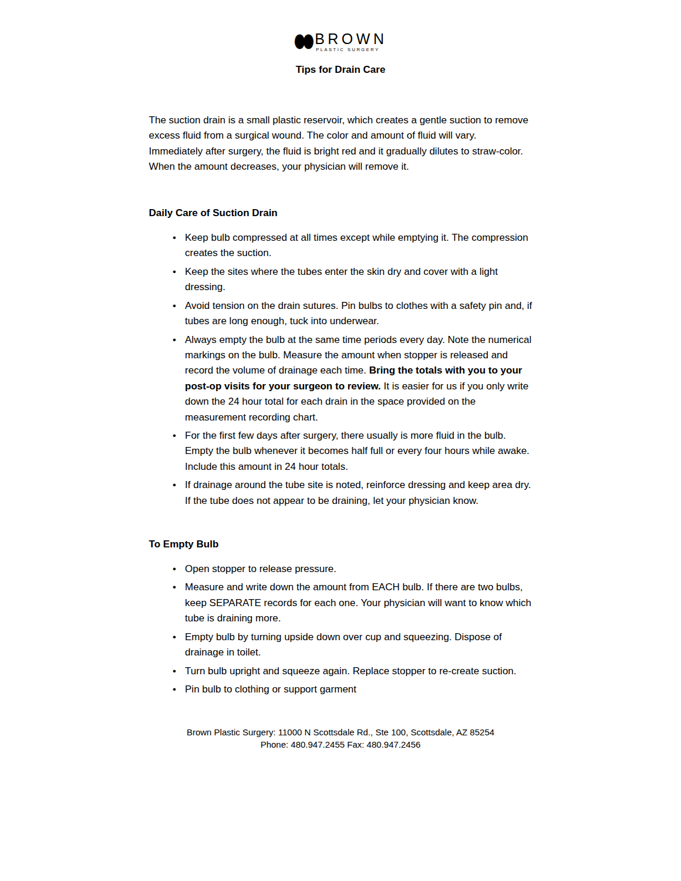⬮⬮BROWN PLASTIC SURGERY
Tips for Drain Care
The suction drain is a small plastic reservoir, which creates a gentle suction to remove excess fluid from a surgical wound. The color and amount of fluid will vary. Immediately after surgery, the fluid is bright red and it gradually dilutes to straw-color. When the amount decreases, your physician will remove it.
Daily Care of Suction Drain
Keep bulb compressed at all times except while emptying it. The compression creates the suction.
Keep the sites where the tubes enter the skin dry and cover with a light dressing.
Avoid tension on the drain sutures. Pin bulbs to clothes with a safety pin and, if tubes are long enough, tuck into underwear.
Always empty the bulb at the same time periods every day. Note the numerical markings on the bulb. Measure the amount when stopper is released and record the volume of drainage each time. Bring the totals with you to your post-op visits for your surgeon to review. It is easier for us if you only write down the 24 hour total for each drain in the space provided on the measurement recording chart.
For the first few days after surgery, there usually is more fluid in the bulb. Empty the bulb whenever it becomes half full or every four hours while awake. Include this amount in 24 hour totals.
If drainage around the tube site is noted, reinforce dressing and keep area dry. If the tube does not appear to be draining, let your physician know.
To Empty Bulb
Open stopper to release pressure.
Measure and write down the amount from EACH bulb. If there are two bulbs, keep SEPARATE records for each one. Your physician will want to know which tube is draining more.
Empty bulb by turning upside down over cup and squeezing. Dispose of drainage in toilet.
Turn bulb upright and squeeze again. Replace stopper to re-create suction.
Pin bulb to clothing or support garment
Brown Plastic Surgery: 11000 N Scottsdale Rd., Ste 100, Scottsdale, AZ 85254
Phone: 480.947.2455 Fax: 480.947.2456